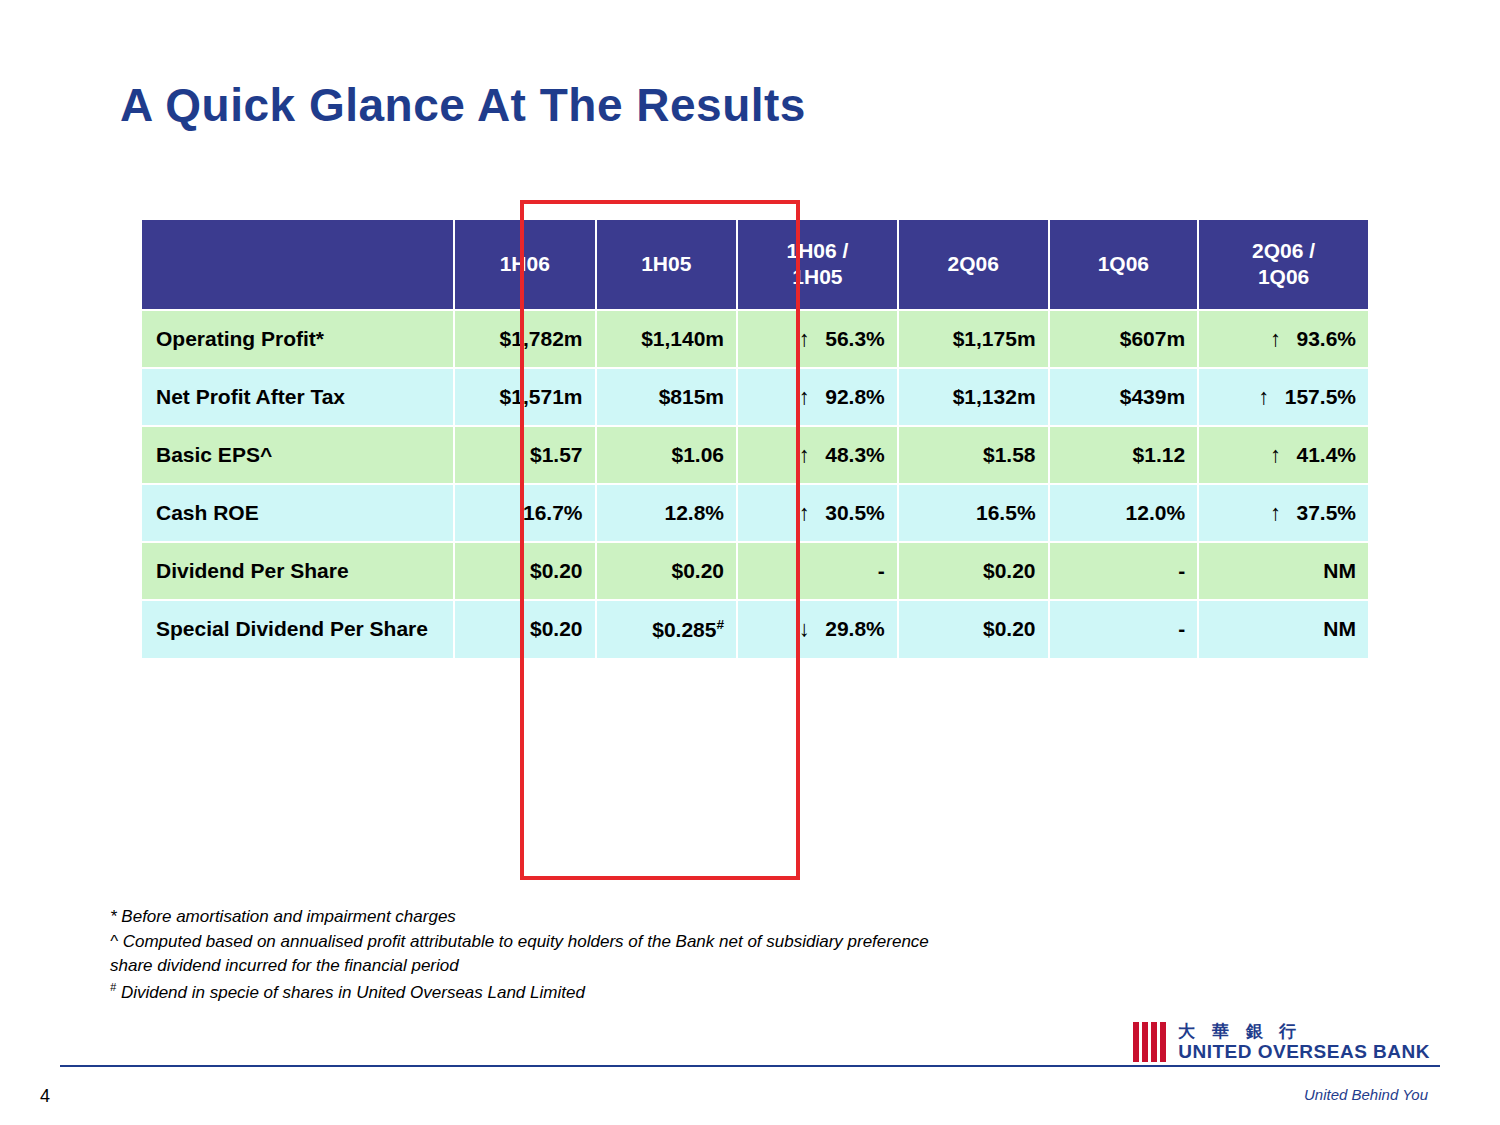A Quick Glance At The Results
| | 1H06 | 1H05 | 1H06 / 1H05 | 2Q06 | 1Q06 | 2Q06 / 1Q06 |
| --- | --- | --- | --- | --- | --- | --- |
| Operating Profit* | $1,782m | $1,140m | 56.3% | $1,175m | $607m | 93.6% |
| Net Profit After Tax | $1,571m | $815m | 92.8% | $1,132m | $439m | 157.5% |
| Basic EPS^ | $1.57 | $1.06 | 48.3% | $1.58 | $1.12 | 41.4% |
| Cash ROE | 16.7% | 12.8% | 30.5% | 16.5% | 12.0% | 37.5% |
| Dividend Per Share | $0.20 | $0.20 | - | $0.20 | - | NM |
| Special Dividend Per Share | $0.20 | $0.285 # | 29.8% | $0.20 | - | NM |
* Before amortisation and impairment charges
^ Computed based on annualised profit attributable to equity holders of the Bank net of subsidiary preference
share dividend incurred for the financial period
# Dividend in specie of shares in United Overseas Land Limited
4
大 華 銀 行
UNITED OVERSEAS BANK
United Behind You